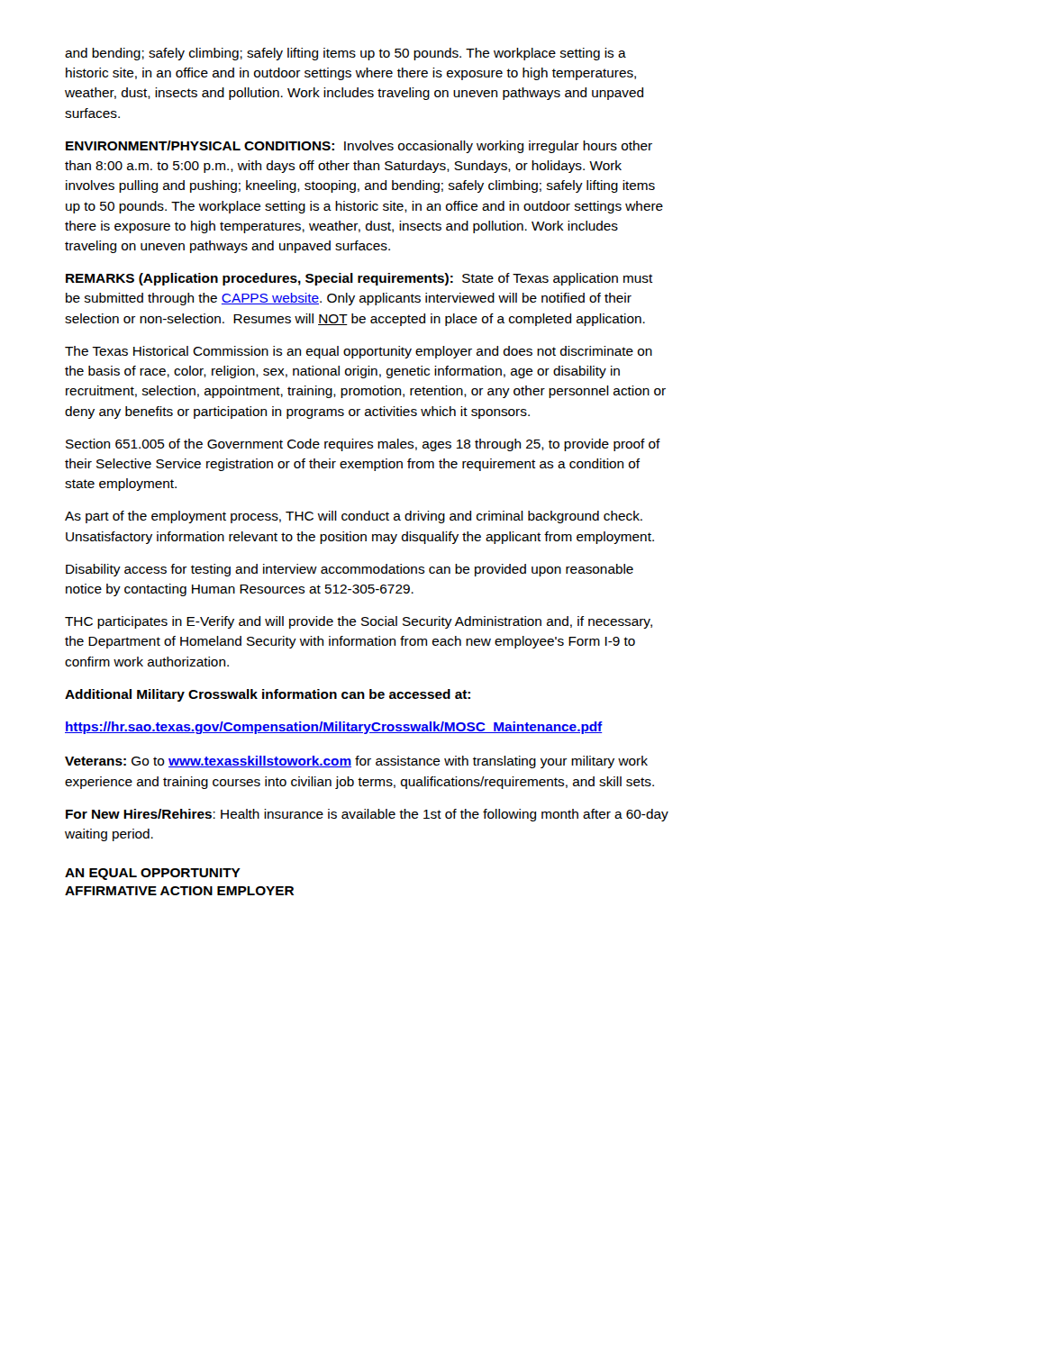and bending; safely climbing; safely lifting items up to 50 pounds. The workplace setting is a historic site, in an office and in outdoor settings where there is exposure to high temperatures, weather, dust, insects and pollution. Work includes traveling on uneven pathways and unpaved surfaces.
ENVIRONMENT/PHYSICAL CONDITIONS: Involves occasionally working irregular hours other than 8:00 a.m. to 5:00 p.m., with days off other than Saturdays, Sundays, or holidays. Work involves pulling and pushing; kneeling, stooping, and bending; safely climbing; safely lifting items up to 50 pounds. The workplace setting is a historic site, in an office and in outdoor settings where there is exposure to high temperatures, weather, dust, insects and pollution. Work includes traveling on uneven pathways and unpaved surfaces.
REMARKS (Application procedures, Special requirements): State of Texas application must be submitted through the CAPPS website. Only applicants interviewed will be notified of their selection or non-selection. Resumes will NOT be accepted in place of a completed application.
The Texas Historical Commission is an equal opportunity employer and does not discriminate on the basis of race, color, religion, sex, national origin, genetic information, age or disability in recruitment, selection, appointment, training, promotion, retention, or any other personnel action or deny any benefits or participation in programs or activities which it sponsors.
Section 651.005 of the Government Code requires males, ages 18 through 25, to provide proof of their Selective Service registration or of their exemption from the requirement as a condition of state employment.
As part of the employment process, THC will conduct a driving and criminal background check. Unsatisfactory information relevant to the position may disqualify the applicant from employment.
Disability access for testing and interview accommodations can be provided upon reasonable notice by contacting Human Resources at 512-305-6729.
THC participates in E-Verify and will provide the Social Security Administration and, if necessary, the Department of Homeland Security with information from each new employee's Form I-9 to confirm work authorization.
Additional Military Crosswalk information can be accessed at:
https://hr.sao.texas.gov/Compensation/MilitaryCrosswalk/MOSC_Maintenance.pdf
Veterans: Go to www.texasskillstowork.com for assistance with translating your military work experience and training courses into civilian job terms, qualifications/requirements, and skill sets.
For New Hires/Rehires: Health insurance is available the 1st of the following month after a 60-day waiting period.
AN EQUAL OPPORTUNITY
AFFIRMATIVE ACTION EMPLOYER